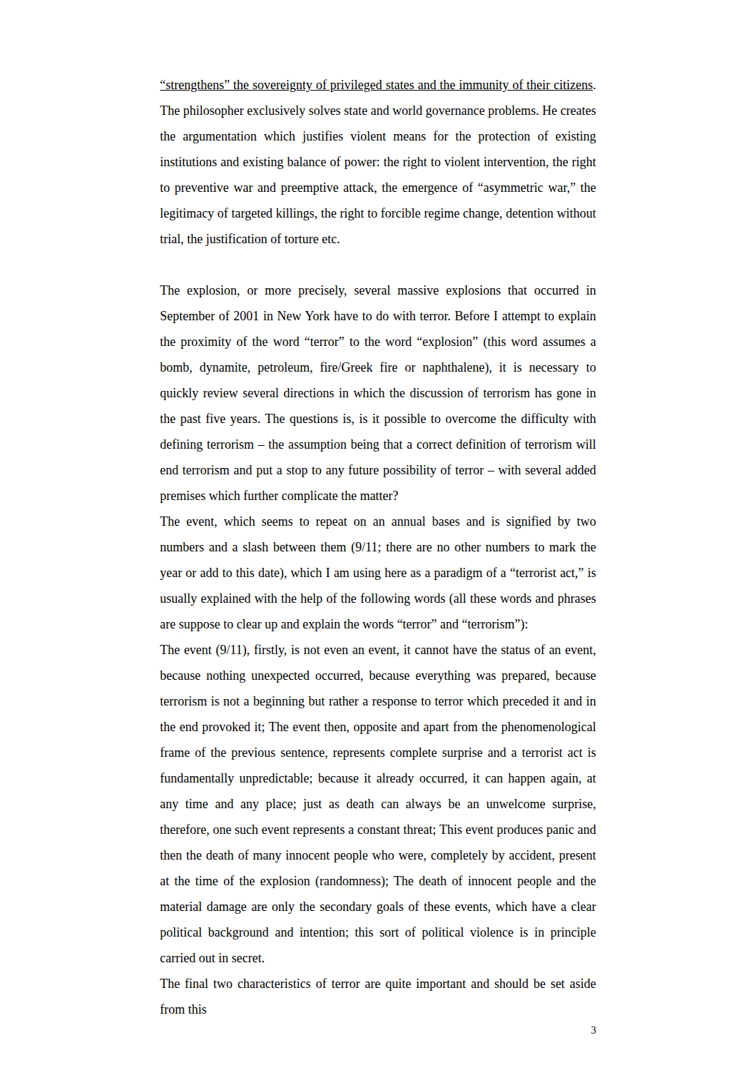“strengthens” the sovereignty of privileged states and the immunity of their citizens. The philosopher exclusively solves state and world governance problems. He creates the argumentation which justifies violent means for the protection of existing institutions and existing balance of power: the right to violent intervention, the right to preventive war and preemptive attack, the emergence of “asymmetric war,” the legitimacy of targeted killings, the right to forcible regime change, detention without trial, the justification of torture etc.
The explosion, or more precisely, several massive explosions that occurred in September of 2001 in New York have to do with terror. Before I attempt to explain the proximity of the word “terror” to the word “explosion” (this word assumes a bomb, dynamite, petroleum, fire/Greek fire or naphthalene), it is necessary to quickly review several directions in which the discussion of terrorism has gone in the past five years. The questions is, is it possible to overcome the difficulty with defining terrorism – the assumption being that a correct definition of terrorism will end terrorism and put a stop to any future possibility of terror – with several added premises which further complicate the matter?
The event, which seems to repeat on an annual bases and is signified by two numbers and a slash between them (9/11; there are no other numbers to mark the year or add to this date), which I am using here as a paradigm of a “terrorist act,” is usually explained with the help of the following words (all these words and phrases are suppose to clear up and explain the words “terror” and “terrorism”):
The event (9/11), firstly, is not even an event, it cannot have the status of an event, because nothing unexpected occurred, because everything was prepared, because terrorism is not a beginning but rather a response to terror which preceded it and in the end provoked it; The event then, opposite and apart from the phenomenological frame of the previous sentence, represents complete surprise and a terrorist act is fundamentally unpredictable; because it already occurred, it can happen again, at any time and any place; just as death can always be an unwelcome surprise, therefore, one such event represents a constant threat; This event produces panic and then the death of many innocent people who were, completely by accident, present at the time of the explosion (randomness); The death of innocent people and the material damage are only the secondary goals of these events, which have a clear political background and intention; this sort of political violence is in principle carried out in secret.
The final two characteristics of terror are quite important and should be set aside from this
3